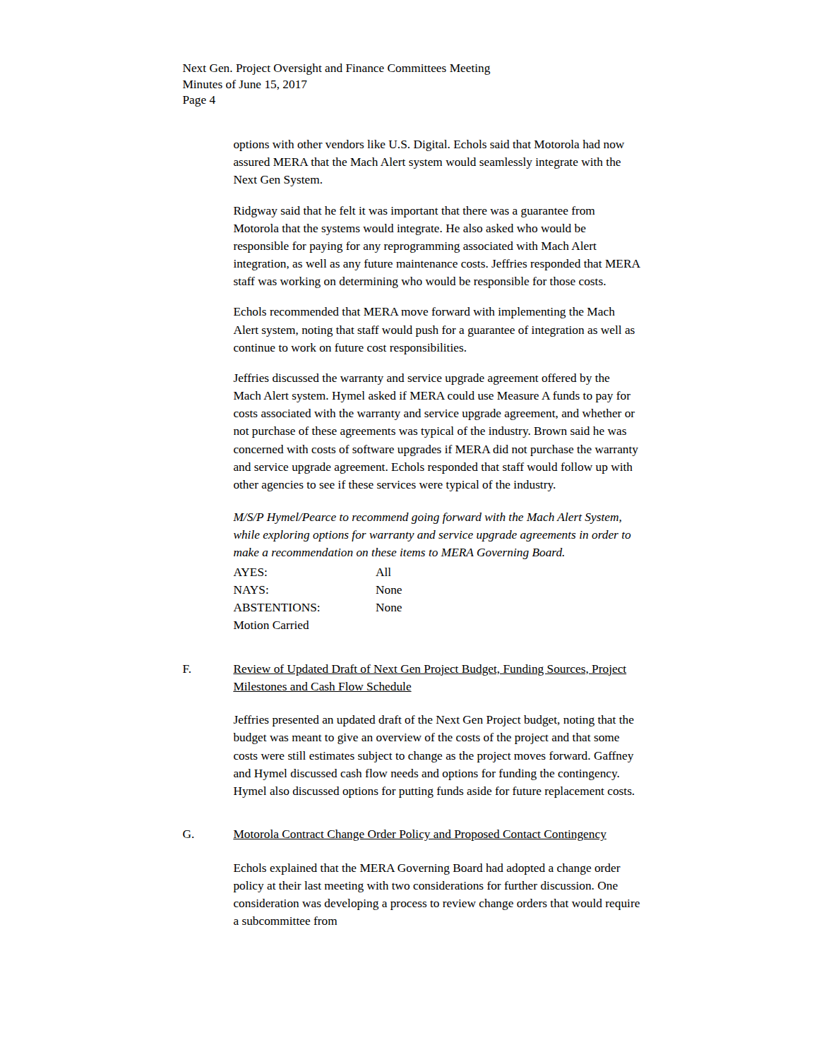Next Gen. Project Oversight and Finance Committees Meeting
Minutes of June 15, 2017
Page 4
options with other vendors like U.S. Digital. Echols said that Motorola had now assured MERA that the Mach Alert system would seamlessly integrate with the Next Gen System.
Ridgway said that he felt it was important that there was a guarantee from Motorola that the systems would integrate. He also asked who would be responsible for paying for any reprogramming associated with Mach Alert integration, as well as any future maintenance costs. Jeffries responded that MERA staff was working on determining who would be responsible for those costs.
Echols recommended that MERA move forward with implementing the Mach Alert system, noting that staff would push for a guarantee of integration as well as continue to work on future cost responsibilities.
Jeffries discussed the warranty and service upgrade agreement offered by the Mach Alert system. Hymel asked if MERA could use Measure A funds to pay for costs associated with the warranty and service upgrade agreement, and whether or not purchase of these agreements was typical of the industry. Brown said he was concerned with costs of software upgrades if MERA did not purchase the warranty and service upgrade agreement. Echols responded that staff would follow up with other agencies to see if these services were typical of the industry.
M/S/P Hymel/Pearce to recommend going forward with the Mach Alert System, while exploring options for warranty and service upgrade agreements in order to make a recommendation on these items to MERA Governing Board.
| AYES: | All |
| NAYS: | None |
| ABSTENTIONS: | None |
| Motion Carried | |
F.
Review of Updated Draft of Next Gen Project Budget, Funding Sources, Project Milestones and Cash Flow Schedule
Jeffries presented an updated draft of the Next Gen Project budget, noting that the budget was meant to give an overview of the costs of the project and that some costs were still estimates subject to change as the project moves forward. Gaffney and Hymel discussed cash flow needs and options for funding the contingency. Hymel also discussed options for putting funds aside for future replacement costs.
G.
Motorola Contract Change Order Policy and Proposed Contact Contingency
Echols explained that the MERA Governing Board had adopted a change order policy at their last meeting with two considerations for further discussion. One consideration was developing a process to review change orders that would require a subcommittee from